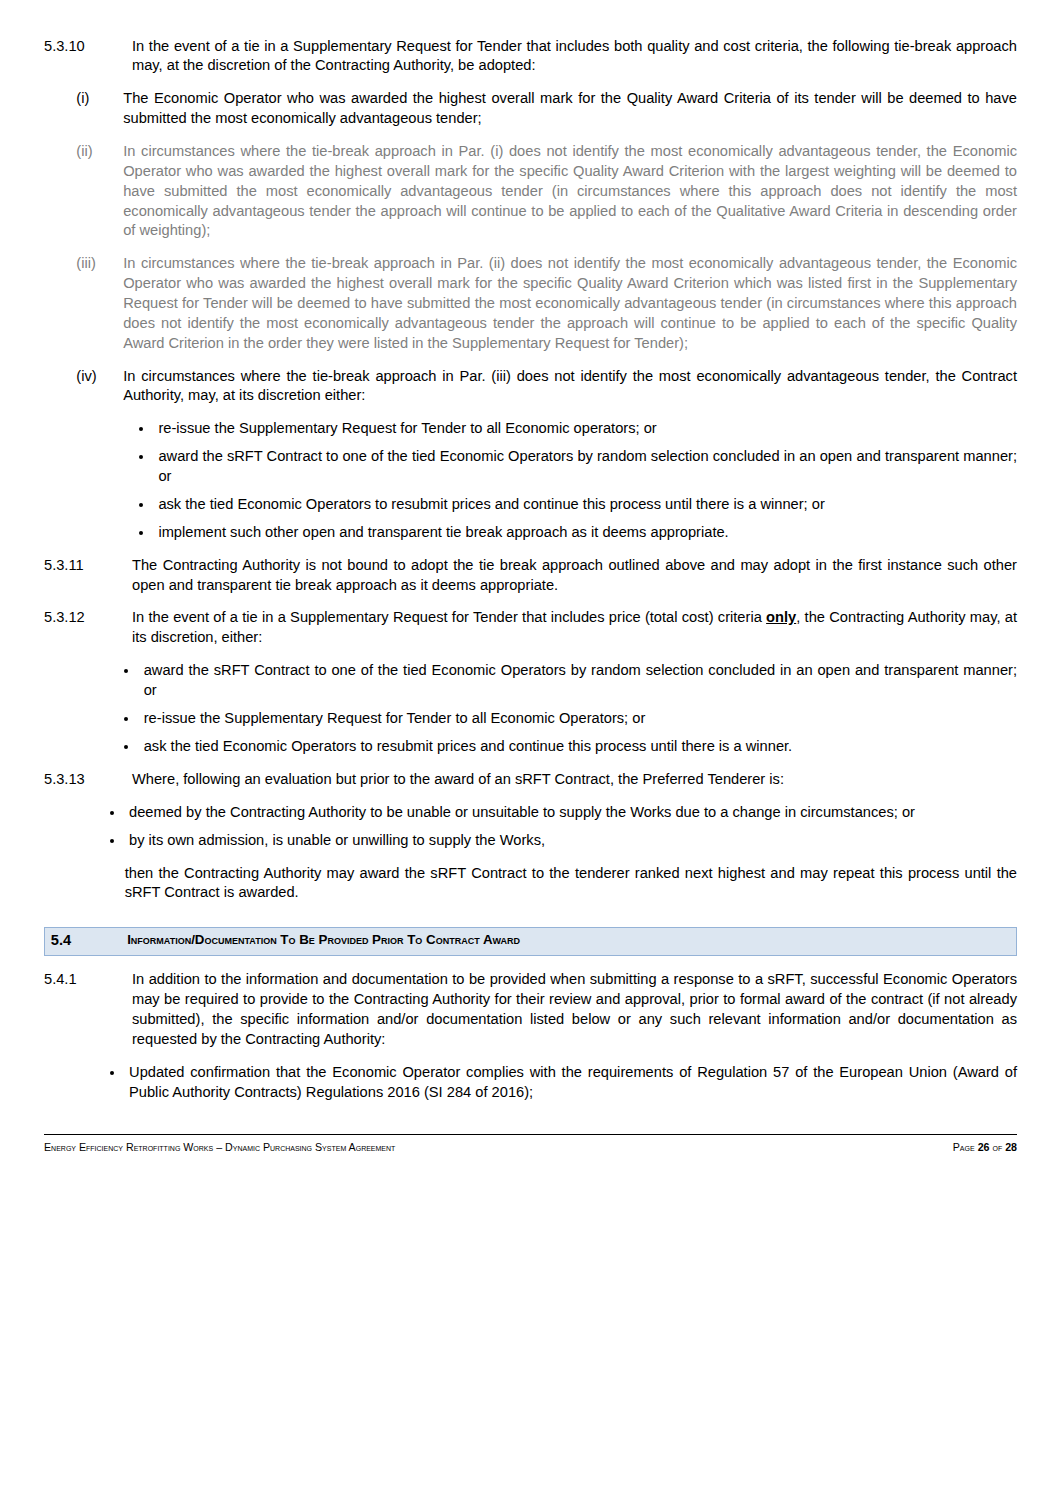5.3.10
In the event of a tie in a Supplementary Request for Tender that includes both quality and cost criteria, the following tie-break approach may, at the discretion of the Contracting Authority, be adopted:
(i)
The Economic Operator who was awarded the highest overall mark for the Quality Award Criteria of its tender will be deemed to have submitted the most economically advantageous tender;
(ii)
In circumstances where the tie-break approach in Par. (i) does not identify the most economically advantageous tender, the Economic Operator who was awarded the highest overall mark for the specific Quality Award Criterion with the largest weighting will be deemed to have submitted the most economically advantageous tender (in circumstances where this approach does not identify the most economically advantageous tender the approach will continue to be applied to each of the Qualitative Award Criteria in descending order of weighting);
(iii)
In circumstances where the tie-break approach in Par. (ii) does not identify the most economically advantageous tender, the Economic Operator who was awarded the highest overall mark for the specific Quality Award Criterion which was listed first in the Supplementary Request for Tender will be deemed to have submitted the most economically advantageous tender (in circumstances where this approach does not identify the most economically advantageous tender the approach will continue to be applied to each of the specific Quality Award Criterion in the order they were listed in the Supplementary Request for Tender);
(iv)
In circumstances where the tie-break approach in Par. (iii) does not identify the most economically advantageous tender, the Contract Authority, may, at its discretion either:
re-issue the Supplementary Request for Tender to all Economic operators; or
award the sRFT Contract to one of the tied Economic Operators by random selection concluded in an open and transparent manner; or
ask the tied Economic Operators to resubmit prices and continue this process until there is a winner; or
implement such other open and transparent tie break approach as it deems appropriate.
5.3.11
The Contracting Authority is not bound to adopt the tie break approach outlined above and may adopt in the first instance such other open and transparent tie break approach as it deems appropriate.
5.3.12
In the event of a tie in a Supplementary Request for Tender that includes price (total cost) criteria only, the Contracting Authority may, at its discretion, either:
award the sRFT Contract to one of the tied Economic Operators by random selection concluded in an open and transparent manner; or
re-issue the Supplementary Request for Tender to all Economic Operators; or
ask the tied Economic Operators to resubmit prices and continue this process until there is a winner.
5.3.13
Where, following an evaluation but prior to the award of an sRFT Contract, the Preferred Tenderer is:
deemed by the Contracting Authority to be unable or unsuitable to supply the Works due to a change in circumstances; or
by its own admission, is unable or unwilling to supply the Works,
then the Contracting Authority may award the sRFT Contract to the tenderer ranked next highest and may repeat this process until the sRFT Contract is awarded.
5.4
Information/Documentation To Be Provided Prior To Contract Award
5.4.1
In addition to the information and documentation to be provided when submitting a response to a sRFT, successful Economic Operators may be required to provide to the Contracting Authority for their review and approval, prior to formal award of the contract (if not already submitted), the specific information and/or documentation listed below or any such relevant information and/or documentation as requested by the Contracting Authority:
Updated confirmation that the Economic Operator complies with the requirements of Regulation 57 of the European Union (Award of Public Authority Contracts) Regulations 2016 (SI 284 of 2016);
Energy Efficiency Retrofitting Works – Dynamic Purchasing System Agreement Page 26 of 28